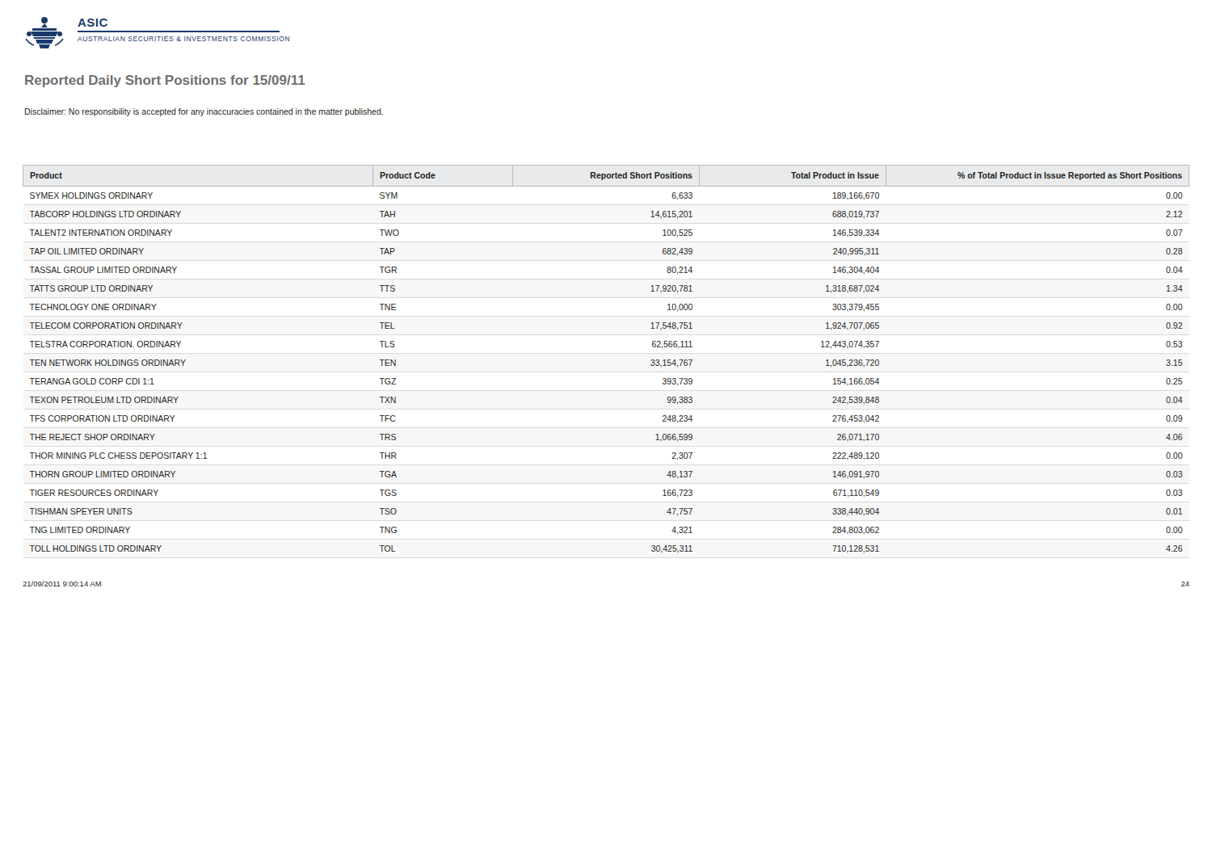ASIC
Australian Securities & Investments Commission
Reported Daily Short Positions for 15/09/11
Disclaimer: No responsibility is accepted for any inaccuracies contained in the matter published.
| Product | Product Code | Reported Short Positions | Total Product in Issue | % of Total Product in Issue Reported as Short Positions |
| --- | --- | --- | --- | --- |
| SYMEX HOLDINGS ORDINARY | SYM | 6,633 | 189,166,670 | 0.00 |
| TABCORP HOLDINGS LTD ORDINARY | TAH | 14,615,201 | 688,019,737 | 2.12 |
| TALENT2 INTERNATION ORDINARY | TWO | 100,525 | 146,539,334 | 0.07 |
| TAP OIL LIMITED ORDINARY | TAP | 682,439 | 240,995,311 | 0.28 |
| TASSAL GROUP LIMITED ORDINARY | TGR | 80,214 | 146,304,404 | 0.04 |
| TATTS GROUP LTD ORDINARY | TTS | 17,920,781 | 1,318,687,024 | 1.34 |
| TECHNOLOGY ONE ORDINARY | TNE | 10,000 | 303,379,455 | 0.00 |
| TELECOM CORPORATION ORDINARY | TEL | 17,548,751 | 1,924,707,065 | 0.92 |
| TELSTRA CORPORATION. ORDINARY | TLS | 62,566,111 | 12,443,074,357 | 0.53 |
| TEN NETWORK HOLDINGS ORDINARY | TEN | 33,154,767 | 1,045,236,720 | 3.15 |
| TERANGA GOLD CORP CDI 1:1 | TGZ | 393,739 | 154,166,054 | 0.25 |
| TEXON PETROLEUM LTD ORDINARY | TXN | 99,383 | 242,539,848 | 0.04 |
| TFS CORPORATION LTD ORDINARY | TFC | 248,234 | 276,453,042 | 0.09 |
| THE REJECT SHOP ORDINARY | TRS | 1,066,599 | 26,071,170 | 4.06 |
| THOR MINING PLC CHESS DEPOSITARY 1:1 | THR | 2,307 | 222,489,120 | 0.00 |
| THORN GROUP LIMITED ORDINARY | TGA | 48,137 | 146,091,970 | 0.03 |
| TIGER RESOURCES ORDINARY | TGS | 166,723 | 671,110,549 | 0.03 |
| TISHMAN SPEYER UNITS | TSO | 47,757 | 338,440,904 | 0.01 |
| TNG LIMITED ORDINARY | TNG | 4,321 | 284,803,062 | 0.00 |
| TOLL HOLDINGS LTD ORDINARY | TOL | 30,425,311 | 710,128,531 | 4.26 |
21/09/2011 9:00:14 AM
24